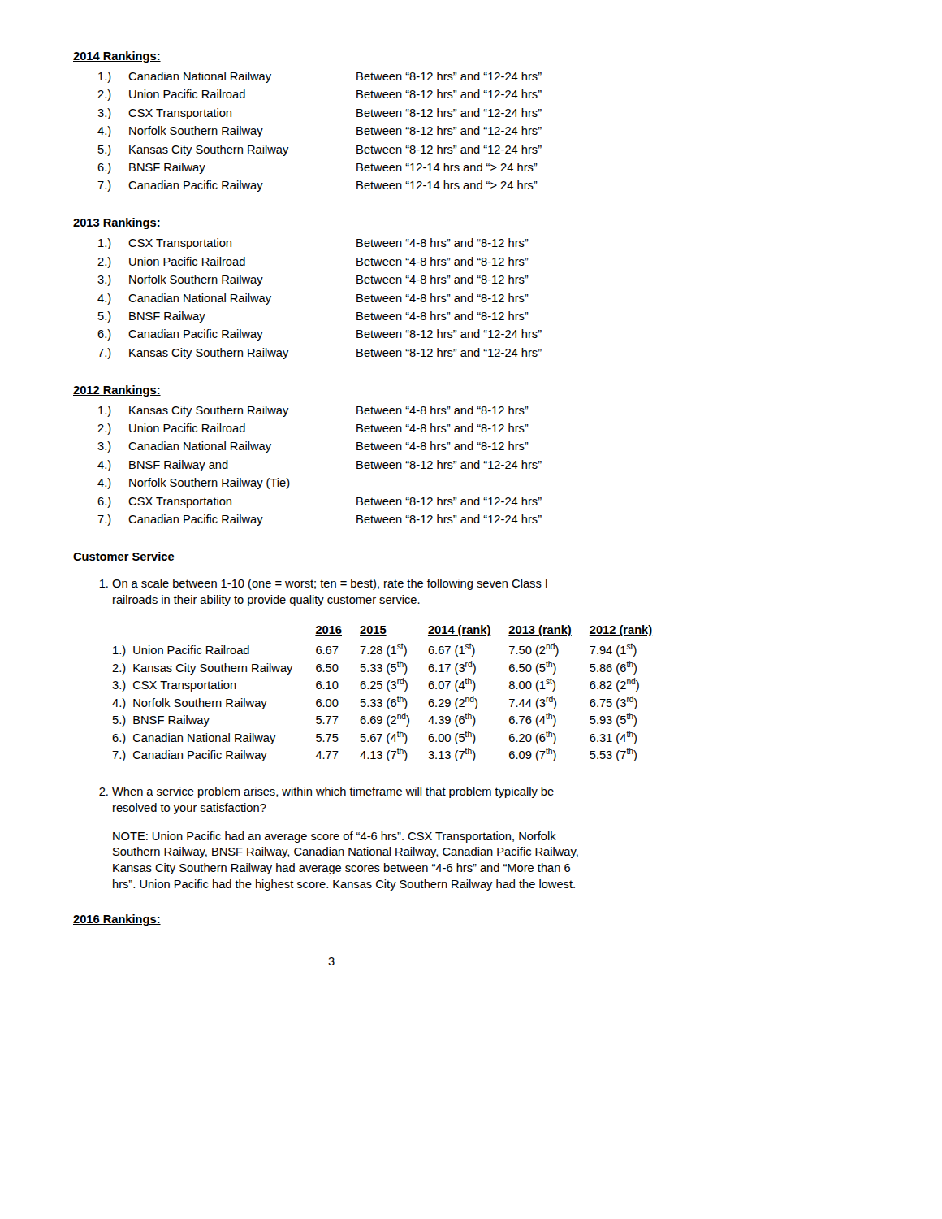2014 Rankings:
| 1.) | Canadian National Railway | Between “8-12 hrs” and “12-24 hrs” |
| 2.) | Union Pacific Railroad | Between “8-12 hrs” and “12-24 hrs” |
| 3.) | CSX Transportation | Between “8-12 hrs” and “12-24 hrs” |
| 4.) | Norfolk Southern Railway | Between “8-12 hrs” and “12-24 hrs” |
| 5.) | Kansas City Southern Railway | Between “8-12 hrs” and “12-24 hrs” |
| 6.) | BNSF Railway | Between “12-14 hrs and “> 24 hrs” |
| 7.) | Canadian Pacific Railway | Between “12-14 hrs and “> 24 hrs” |
2013 Rankings:
| 1.) | CSX Transportation | Between “4-8 hrs” and “8-12 hrs” |
| 2.) | Union Pacific Railroad | Between “4-8 hrs” and “8-12 hrs” |
| 3.) | Norfolk Southern Railway | Between “4-8 hrs” and “8-12 hrs” |
| 4.) | Canadian National Railway | Between “4-8 hrs” and “8-12 hrs” |
| 5.) | BNSF Railway | Between “4-8 hrs” and “8-12 hrs” |
| 6.) | Canadian Pacific Railway | Between “8-12 hrs” and “12-24 hrs” |
| 7.) | Kansas City Southern Railway | Between “8-12 hrs” and “12-24 hrs” |
2012 Rankings:
| 1.) | Kansas City Southern Railway | Between “4-8 hrs” and “8-12 hrs” |
| 2.) | Union Pacific Railroad | Between “4-8 hrs” and “8-12 hrs” |
| 3.) | Canadian National Railway | Between “4-8 hrs” and “8-12 hrs” |
| 4.) | BNSF Railway and | Between “8-12 hrs” and “12-24 hrs” |
| 4.) | Norfolk Southern Railway (Tie) | |
| 6.) | CSX Transportation | Between “8-12 hrs” and “12-24 hrs” |
| 7.) | Canadian Pacific Railway | Between “8-12 hrs” and “12-24 hrs” |
Customer Service
On a scale between 1-10 (one = worst; ten = best), rate the following seven Class I railroads in their ability to provide quality customer service.
| | 2016 | 2015 | 2014 (rank) | 2013 (rank) | 2012 (rank) |
| --- | --- | --- | --- | --- | --- |
| 1.) Union Pacific Railroad | 6.67 | 7.28 (1 st ) | 6.67 (1 st ) | 7.50 (2 nd ) | 7.94 (1 st ) |
| 2.) Kansas City Southern Railway | 6.50 | 5.33 (5 th ) | 6.17 (3 rd ) | 6.50 (5 th ) | 5.86 (6 th ) |
| 3.) CSX Transportation | 6.10 | 6.25 (3 rd ) | 6.07 (4 th ) | 8.00 (1 st ) | 6.82 (2 nd ) |
| 4.) Norfolk Southern Railway | 6.00 | 5.33 (6 th ) | 6.29 (2 nd ) | 7.44 (3 rd ) | 6.75 (3 rd ) |
| 5.) BNSF Railway | 5.77 | 6.69 (2 nd ) | 4.39 (6 th ) | 6.76 (4 th ) | 5.93 (5 th ) |
| 6.) Canadian National Railway | 5.75 | 5.67 (4 th ) | 6.00 (5 th ) | 6.20 (6 th ) | 6.31 (4 th ) |
| 7.) Canadian Pacific Railway | 4.77 | 4.13 (7 th ) | 3.13 (7 th ) | 6.09 (7 th ) | 5.53 (7 th ) |
When a service problem arises, within which timeframe will that problem typically be resolved to your satisfaction?
NOTE: Union Pacific had an average score of “4-6 hrs”. CSX Transportation, Norfolk Southern Railway, BNSF Railway, Canadian National Railway, Canadian Pacific Railway, Kansas City Southern Railway had average scores between “4-6 hrs” and “More than 6 hrs”. Union Pacific had the highest score. Kansas City Southern Railway had the lowest.
2016 Rankings:
3